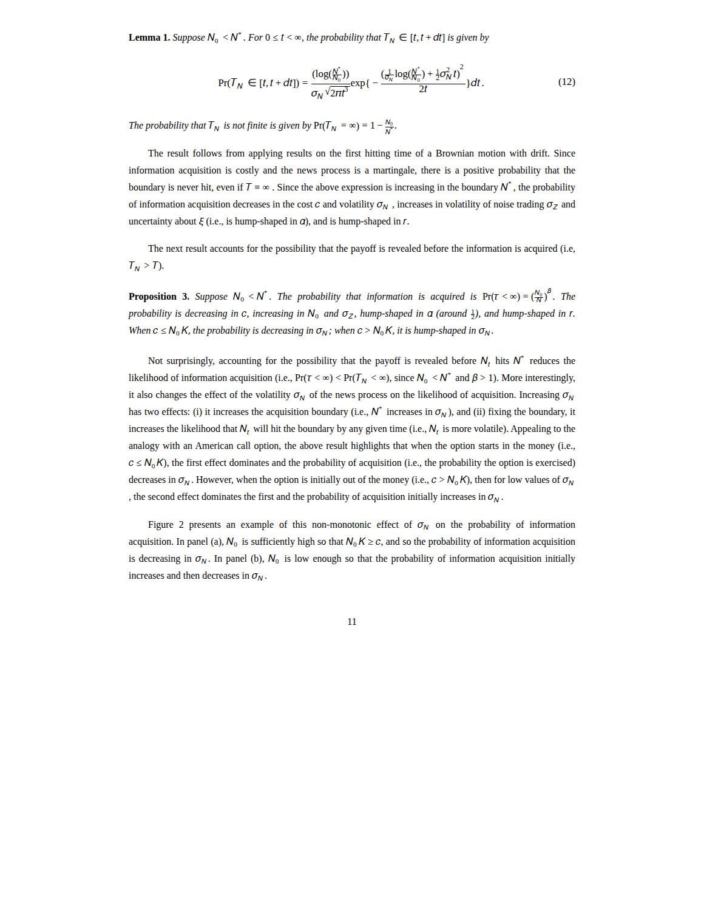Lemma 1. Suppose N0<N*. For 0≤t<∞, the probability that TN∈[t,t+dt] is given by
Pr ⁡ ( TN ∈ [t,t+dt] ) = ( log ⁡ ( N*N0 ) ) σN 2πt3 exp { − ( 1σN log ⁡ (N*N0) + 12 σN2 t ) 2 2t } dt . (12)
The probability that TN is not finite is given by Pr⁡(TN=∞)=1−N0N*.
The result follows from applying results on the first hitting time of a Brownian motion with drift. Since information acquisition is costly and the news process is a martingale, there is a positive probability that the boundary is never hit, even if T≡∞ . Since the above expression is increasing in the boundary N*, the probability of information acquisition decreases in the cost c and volatility σN , increases in volatility of noise trading σZ and uncertainty about ξ (i.e., is hump-shaped in α), and is hump-shaped in r.
The next result accounts for the possibility that the payoff is revealed before the information is acquired (i.e, TN>T).
Proposition 3. Suppose N0<N*. The probability that information is acquired is Pr⁡(τ<∞)=(N0N)β. The probability is decreasing in c, increasing in N0 and σZ, hump-shaped in α (around 12), and hump-shaped in r. When c≤N0K, the probability is decreasing in σN; when c>N0K, it is hump-shaped in σN.
Not surprisingly, accounting for the possibility that the payoff is revealed before Nt hits N* reduces the likelihood of information acquisition (i.e., Pr⁡(τ<∞)<Pr⁡(TN<∞), since N0<N* and β>1). More interestingly, it also changes the effect of the volatility σN of the news process on the likelihood of acquisition. Increasing σN has two effects: (i) it increases the acquisition boundary (i.e., N* increases in σN), and (ii) fixing the boundary, it increases the likelihood that Nt will hit the boundary by any given time (i.e., Nt is more volatile). Appealing to the analogy with an American call option, the above result highlights that when the option starts in the money (i.e., c≤N0K), the first effect dominates and the probability of acquisition (i.e., the probability the option is exercised) decreases in σN. However, when the option is initially out of the money (i.e., c>N0K), then for low values of σN, the second effect dominates the first and the probability of acquisition initially increases in σN.
Figure 2 presents an example of this non-monotonic effect of σN on the probability of information acquisition. In panel (a), N0 is sufficiently high so that N0K≥c, and so the probability of information acquisition is decreasing in σN. In panel (b), N0 is low enough so that the probability of information acquisition initially increases and then decreases in σN.
11